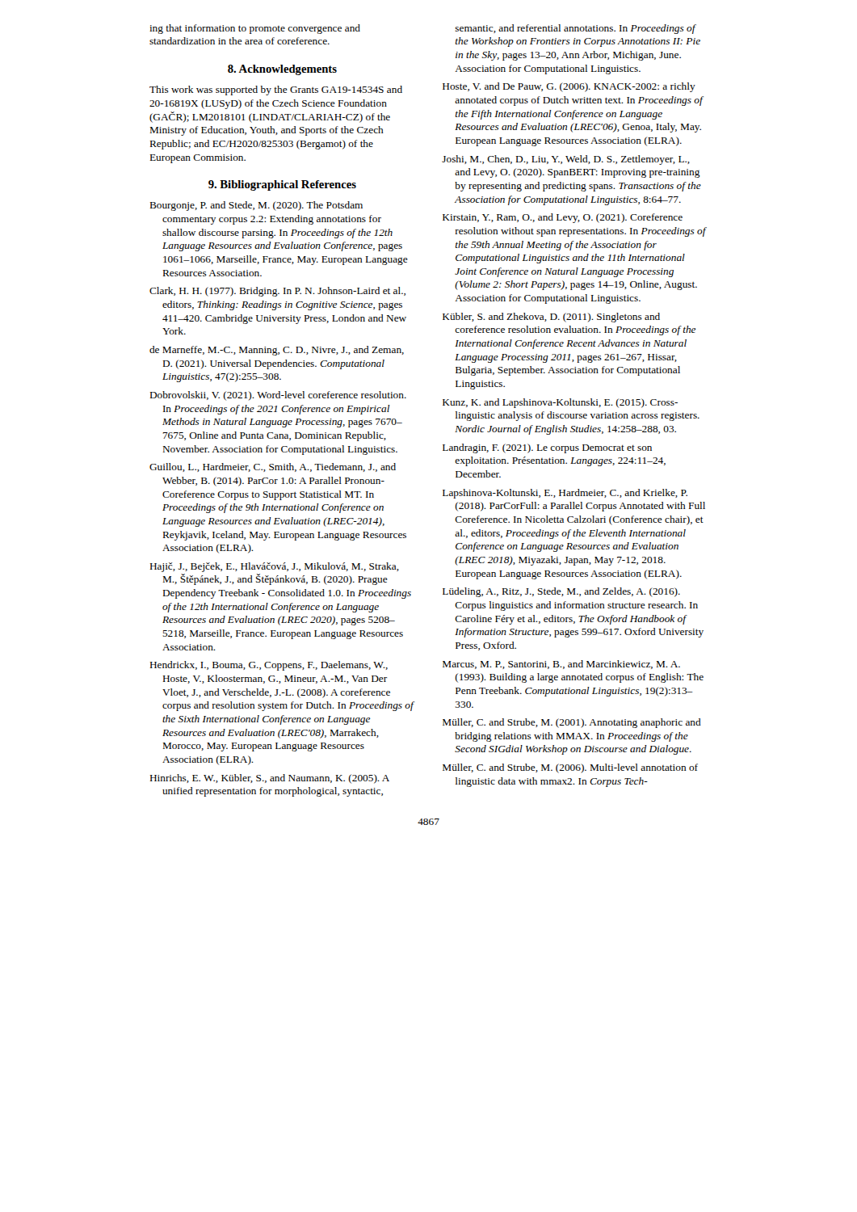ing that information to promote convergence and standardization in the area of coreference.
8. Acknowledgements
This work was supported by the Grants GA19-14534S and 20-16819X (LUSyD) of the Czech Science Foundation (GAČR); LM2018101 (LINDAT/CLARIAH-CZ) of the Ministry of Education, Youth, and Sports of the Czech Republic; and EC/H2020/825303 (Bergamot) of the European Commision.
9. Bibliographical References
Bourgonje, P. and Stede, M. (2020). The Potsdam commentary corpus 2.2: Extending annotations for shallow discourse parsing. In Proceedings of the 12th Language Resources and Evaluation Conference, pages 1061–1066, Marseille, France, May. European Language Resources Association.
Clark, H. H. (1977). Bridging. In P. N. Johnson-Laird et al., editors, Thinking: Readings in Cognitive Science, pages 411–420. Cambridge University Press, London and New York.
de Marneffe, M.-C., Manning, C. D., Nivre, J., and Zeman, D. (2021). Universal Dependencies. Computational Linguistics, 47(2):255–308.
Dobrovolskii, V. (2021). Word-level coreference resolution. In Proceedings of the 2021 Conference on Empirical Methods in Natural Language Processing, pages 7670–7675, Online and Punta Cana, Dominican Republic, November. Association for Computational Linguistics.
Guillou, L., Hardmeier, C., Smith, A., Tiedemann, J., and Webber, B. (2014). ParCor 1.0: A Parallel Pronoun-Coreference Corpus to Support Statistical MT. In Proceedings of the 9th International Conference on Language Resources and Evaluation (LREC-2014), Reykjavik, Iceland, May. European Language Resources Association (ELRA).
Hajič, J., Bejček, E., Hlaváčová, J., Mikulová, M., Straka, M., Štěpánek, J., and Štěpánková, B. (2020). Prague Dependency Treebank - Consolidated 1.0. In Proceedings of the 12th International Conference on Language Resources and Evaluation (LREC 2020), pages 5208–5218, Marseille, France. European Language Resources Association.
Hendrickx, I., Bouma, G., Coppens, F., Daelemans, W., Hoste, V., Kloosterman, G., Mineur, A.-M., Van Der Vloet, J., and Verschelde, J.-L. (2008). A coreference corpus and resolution system for Dutch. In Proceedings of the Sixth International Conference on Language Resources and Evaluation (LREC'08), Marrakech, Morocco, May. European Language Resources Association (ELRA).
Hinrichs, E. W., Kübler, S., and Naumann, K. (2005). A unified representation for morphological, syntactic, semantic, and referential annotations. In Proceedings of the Workshop on Frontiers in Corpus Annotations II: Pie in the Sky, pages 13–20, Ann Arbor, Michigan, June. Association for Computational Linguistics.
Hoste, V. and De Pauw, G. (2006). KNACK-2002: a richly annotated corpus of Dutch written text. In Proceedings of the Fifth International Conference on Language Resources and Evaluation (LREC'06), Genoa, Italy, May. European Language Resources Association (ELRA).
Joshi, M., Chen, D., Liu, Y., Weld, D. S., Zettlemoyer, L., and Levy, O. (2020). SpanBERT: Improving pre-training by representing and predicting spans. Transactions of the Association for Computational Linguistics, 8:64–77.
Kirstain, Y., Ram, O., and Levy, O. (2021). Coreference resolution without span representations. In Proceedings of the 59th Annual Meeting of the Association for Computational Linguistics and the 11th International Joint Conference on Natural Language Processing (Volume 2: Short Papers), pages 14–19, Online, August. Association for Computational Linguistics.
Kübler, S. and Zhekova, D. (2011). Singletons and coreference resolution evaluation. In Proceedings of the International Conference Recent Advances in Natural Language Processing 2011, pages 261–267, Hissar, Bulgaria, September. Association for Computational Linguistics.
Kunz, K. and Lapshinova-Koltunski, E. (2015). Cross-linguistic analysis of discourse variation across registers. Nordic Journal of English Studies, 14:258–288, 03.
Landragin, F. (2021). Le corpus Democrat et son exploitation. Présentation. Langages, 224:11–24, December.
Lapshinova-Koltunski, E., Hardmeier, C., and Krielke, P. (2018). ParCorFull: a Parallel Corpus Annotated with Full Coreference. In Nicoletta Calzolari (Conference chair), et al., editors, Proceedings of the Eleventh International Conference on Language Resources and Evaluation (LREC 2018), Miyazaki, Japan, May 7-12, 2018. European Language Resources Association (ELRA).
Lüdeling, A., Ritz, J., Stede, M., and Zeldes, A. (2016). Corpus linguistics and information structure research. In Caroline Féry et al., editors, The Oxford Handbook of Information Structure, pages 599–617. Oxford University Press, Oxford.
Marcus, M. P., Santorini, B., and Marcinkiewicz, M. A. (1993). Building a large annotated corpus of English: The Penn Treebank. Computational Linguistics, 19(2):313–330.
Müller, C. and Strube, M. (2001). Annotating anaphoric and bridging relations with MMAX. In Proceedings of the Second SIGdial Workshop on Discourse and Dialogue.
Müller, C. and Strube, M. (2006). Multi-level annotation of linguistic data with mmax2. In Corpus Tech-
4867